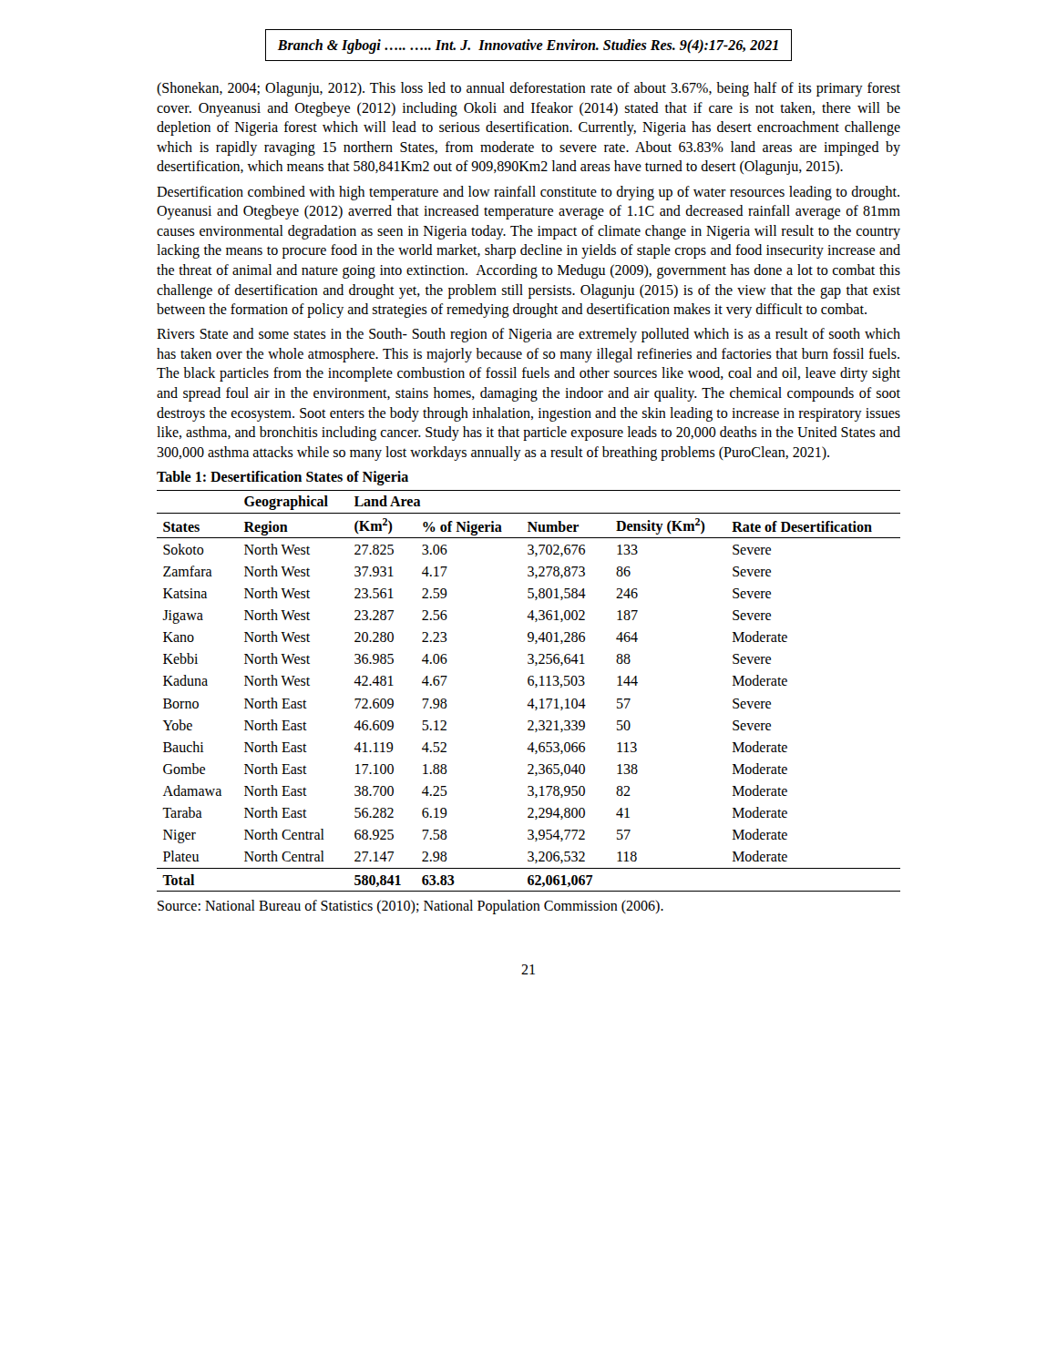Branch & Igbogi ….. ….. Int. J. Innovative Environ. Studies Res. 9(4):17-26, 2021
(Shonekan, 2004; Olagunju, 2012). This loss led to annual deforestation rate of about 3.67%, being half of its primary forest cover. Onyeanusi and Otegbeye (2012) including Okoli and Ifeakor (2014) stated that if care is not taken, there will be depletion of Nigeria forest which will lead to serious desertification. Currently, Nigeria has desert encroachment challenge which is rapidly ravaging 15 northern States, from moderate to severe rate. About 63.83% land areas are impinged by desertification, which means that 580,841Km2 out of 909,890Km2 land areas have turned to desert (Olagunju, 2015).
Desertification combined with high temperature and low rainfall constitute to drying up of water resources leading to drought. Oyeanusi and Otegbeye (2012) averred that increased temperature average of 1.1C and decreased rainfall average of 81mm causes environmental degradation as seen in Nigeria today. The impact of climate change in Nigeria will result to the country lacking the means to procure food in the world market, sharp decline in yields of staple crops and food insecurity increase and the threat of animal and nature going into extinction. According to Medugu (2009), government has done a lot to combat this challenge of desertification and drought yet, the problem still persists. Olagunju (2015) is of the view that the gap that exist between the formation of policy and strategies of remedying drought and desertification makes it very difficult to combat.
Rivers State and some states in the South- South region of Nigeria are extremely polluted which is as a result of sooth which has taken over the whole atmosphere. This is majorly because of so many illegal refineries and factories that burn fossil fuels. The black particles from the incomplete combustion of fossil fuels and other sources like wood, coal and oil, leave dirty sight and spread foul air in the environment, stains homes, damaging the indoor and air quality. The chemical compounds of soot destroys the ecosystem. Soot enters the body through inhalation, ingestion and the skin leading to increase in respiratory issues like, asthma, and bronchitis including cancer. Study has it that particle exposure leads to 20,000 deaths in the United States and 300,000 asthma attacks while so many lost workdays annually as a result of breathing problems (PuroClean, 2021).
Table 1: Desertification States of Nigeria
| | Geographical | Land Area | | | |
| --- | --- | --- | --- | --- | --- |
| States | Region | (Km 2 ) | % of Nigeria | Number | Density (Km 2 ) | Rate of Desertification |
| Sokoto | North West | 27.825 | 3.06 | 3,702,676 | 133 | Severe |
| Zamfara | North West | 37.931 | 4.17 | 3,278,873 | 86 | Severe |
| Katsina | North West | 23.561 | 2.59 | 5,801,584 | 246 | Severe |
| Jigawa | North West | 23.287 | 2.56 | 4,361,002 | 187 | Severe |
| Kano | North West | 20.280 | 2.23 | 9,401,286 | 464 | Moderate |
| Kebbi | North West | 36.985 | 4.06 | 3,256,641 | 88 | Severe |
| Kaduna | North West | 42.481 | 4.67 | 6,113,503 | 144 | Moderate |
| Borno | North East | 72.609 | 7.98 | 4,171,104 | 57 | Severe |
| Yobe | North East | 46.609 | 5.12 | 2,321,339 | 50 | Severe |
| Bauchi | North East | 41.119 | 4.52 | 4,653,066 | 113 | Moderate |
| Gombe | North East | 17.100 | 1.88 | 2,365,040 | 138 | Moderate |
| Adamawa | North East | 38.700 | 4.25 | 3,178,950 | 82 | Moderate |
| Taraba | North East | 56.282 | 6.19 | 2,294,800 | 41 | Moderate |
| Niger | North Central | 68.925 | 7.58 | 3,954,772 | 57 | Moderate |
| Plateu | North Central | 27.147 | 2.98 | 3,206,532 | 118 | Moderate |
| Total | | 580,841 | 63.83 | 62,061,067 | | |
Source: National Bureau of Statistics (2010); National Population Commission (2006).
21